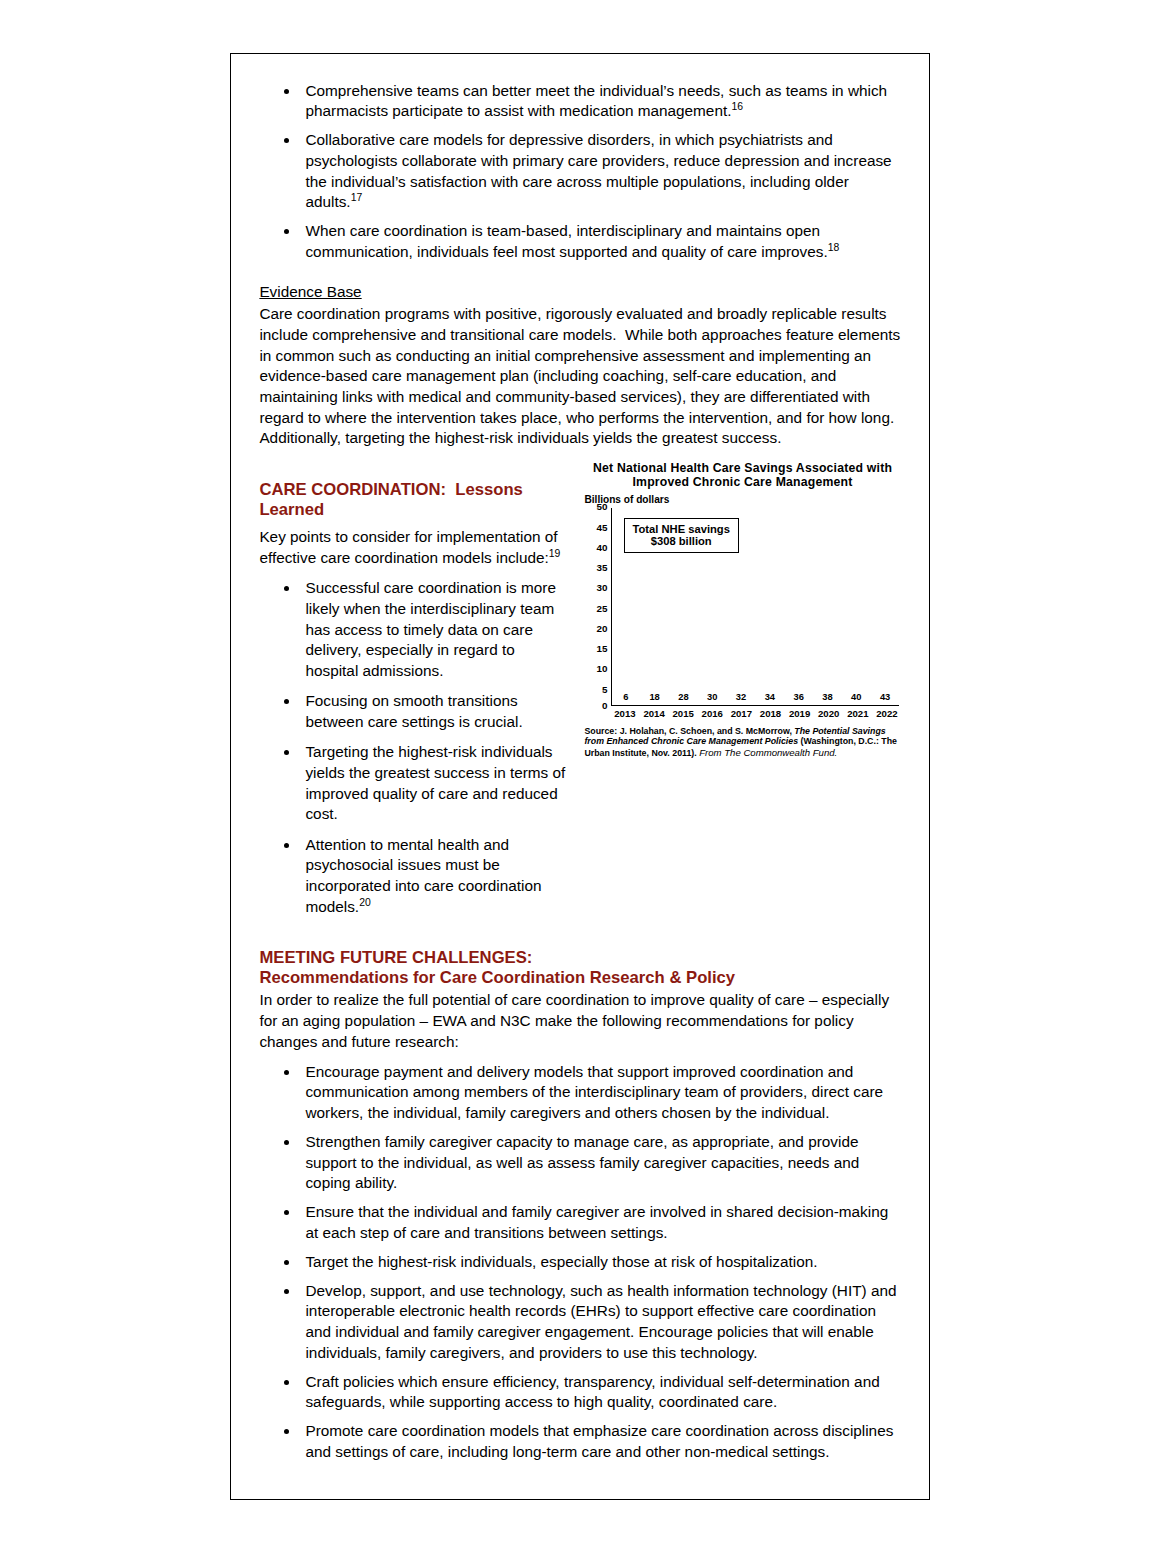Comprehensive teams can better meet the individual’s needs, such as teams in which pharmacists participate to assist with medication management.16
Collaborative care models for depressive disorders, in which psychiatrists and psychologists collaborate with primary care providers, reduce depression and increase the individual’s satisfaction with care across multiple populations, including older adults.17
When care coordination is team-based, interdisciplinary and maintains open communication, individuals feel most supported and quality of care improves.18
Evidence Base
Care coordination programs with positive, rigorously evaluated and broadly replicable results include comprehensive and transitional care models. While both approaches feature elements in common such as conducting an initial comprehensive assessment and implementing an evidence-based care management plan (including coaching, self-care education, and maintaining links with medical and community-based services), they are differentiated with regard to where the intervention takes place, who performs the intervention, and for how long. Additionally, targeting the highest-risk individuals yields the greatest success.
CARE COORDINATION: Lessons Learned
Key points to consider for implementation of effective care coordination models include:19
Successful care coordination is more likely when the interdisciplinary team has access to timely data on care delivery, especially in regard to hospital admissions.
Focusing on smooth transitions between care settings is crucial.
Targeting the highest-risk individuals yields the greatest success in terms of improved quality of care and reduced cost.
Attention to mental health and psychosocial issues must be incorporated into care coordination models.20
Net National Health Care Savings Associated with
Improved Chronic Care Management
Billions of dollars
Total NHE savings
$308 billion
50 45 40 35 30 25 20 15 10 5 0
6
18
28
30
32
34
36
38
40
43
2013201420152016201720182019202020212022
Source: J. Holahan, C. Schoen, and S. McMorrow, The Potential Savings from Enhanced Chronic Care Management Policies (Washington, D.C.: The Urban Institute, Nov. 2011). From The Commonwealth Fund.
MEETING FUTURE CHALLENGES:Recommendations for Care Coordination Research & Policy
In order to realize the full potential of care coordination to improve quality of care – especially for an aging population – EWA and N3C make the following recommendations for policy changes and future research:
Encourage payment and delivery models that support improved coordination and communication among members of the interdisciplinary team of providers, direct care workers, the individual, family caregivers and others chosen by the individual.
Strengthen family caregiver capacity to manage care, as appropriate, and provide support to the individual, as well as assess family caregiver capacities, needs and coping ability.
Ensure that the individual and family caregiver are involved in shared decision-making at each step of care and transitions between settings.
Target the highest-risk individuals, especially those at risk of hospitalization.
Develop, support, and use technology, such as health information technology (HIT) and interoperable electronic health records (EHRs) to support effective care coordination and individual and family caregiver engagement. Encourage policies that will enable individuals, family caregivers, and providers to use this technology.
Craft policies which ensure efficiency, transparency, individual self-determination and safeguards, while supporting access to high quality, coordinated care.
Promote care coordination models that emphasize care coordination across disciplines and settings of care, including long-term care and other non-medical settings.